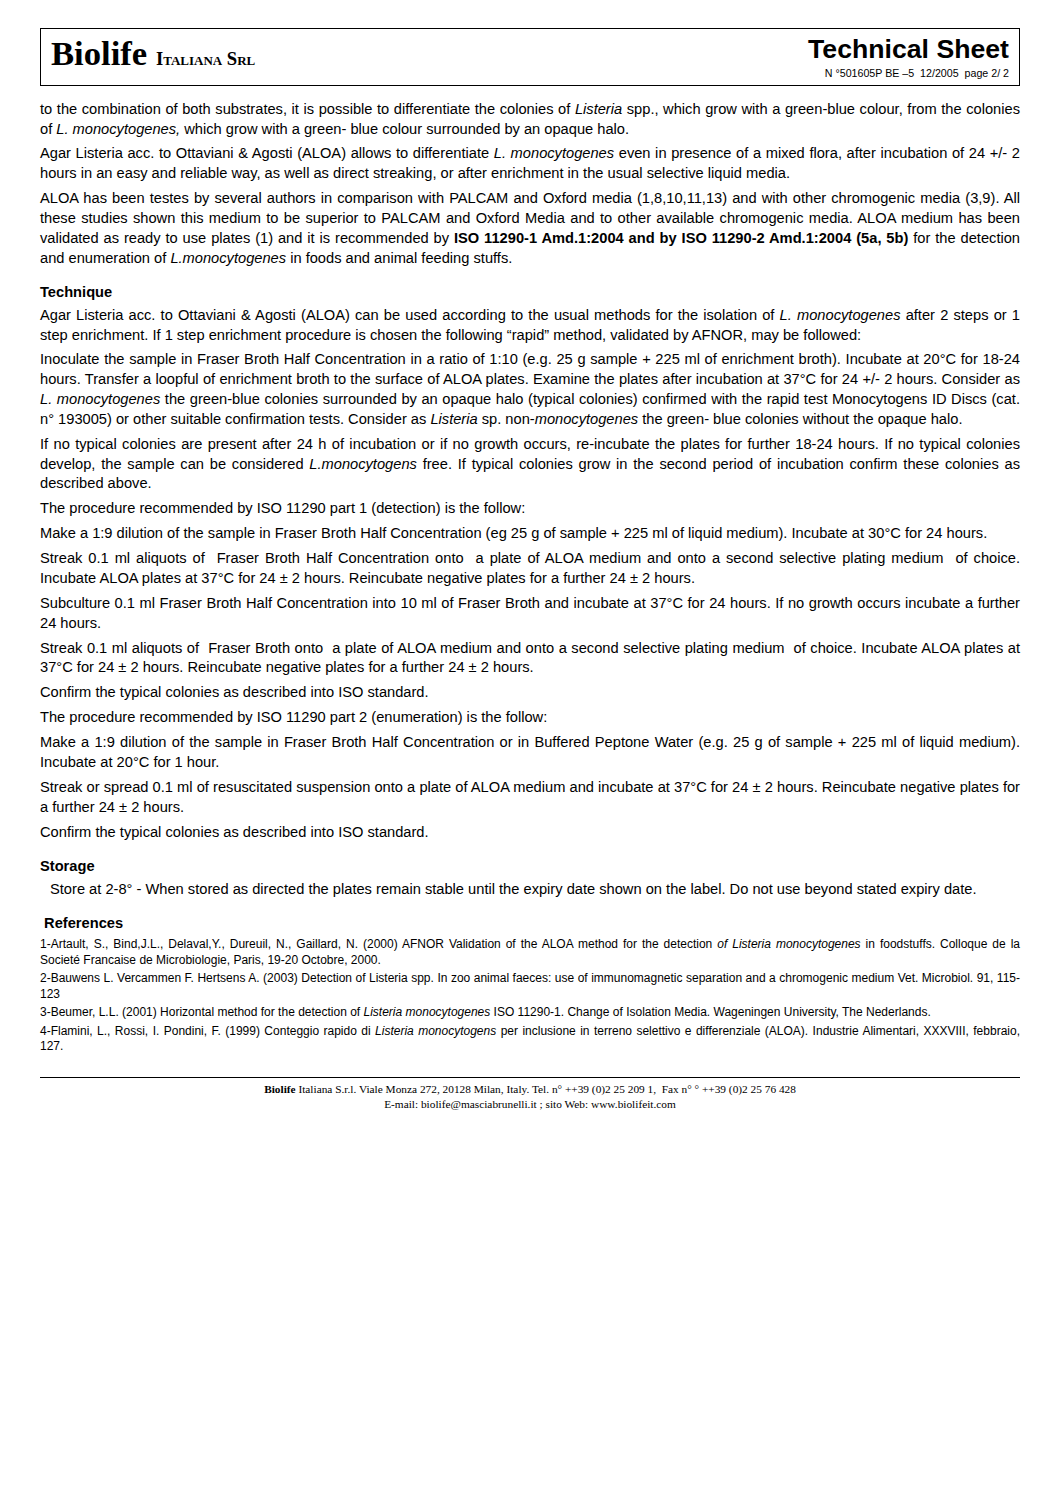Biolife Italiana Srl
Technical Sheet
N °501605P BE –5 12/2005 page 2/ 2
to the combination of both substrates, it is possible to differentiate the colonies of Listeria spp., which grow with a green-blue colour, from the colonies of L. monocytogenes, which grow with a green- blue colour surrounded by an opaque halo.
Agar Listeria acc. to Ottaviani & Agosti (ALOA) allows to differentiate L. monocytogenes even in presence of a mixed flora, after incubation of 24 +/- 2 hours in an easy and reliable way, as well as direct streaking, or after enrichment in the usual selective liquid media.
ALOA has been testes by several authors in comparison with PALCAM and Oxford media (1,8,10,11,13) and with other chromogenic media (3,9). All these studies shown this medium to be superior to PALCAM and Oxford Media and to other available chromogenic media. ALOA medium has been validated as ready to use plates (1) and it is recommended by ISO 11290-1 Amd.1:2004 and by ISO 11290-2 Amd.1:2004 (5a, 5b) for the detection and enumeration of L.monocytogenes in foods and animal feeding stuffs.
Technique
Agar Listeria acc. to Ottaviani & Agosti (ALOA) can be used according to the usual methods for the isolation of L. monocytogenes after 2 steps or 1 step enrichment. If 1 step enrichment procedure is chosen the following “rapid” method, validated by AFNOR, may be followed:
Inoculate the sample in Fraser Broth Half Concentration in a ratio of 1:10 (e.g. 25 g sample + 225 ml of enrichment broth). Incubate at 20°C for 18-24 hours. Transfer a loopful of enrichment broth to the surface of ALOA plates. Examine the plates after incubation at 37°C for 24 +/- 2 hours. Consider as L. monocytogenes the green-blue colonies surrounded by an opaque halo (typical colonies) confirmed with the rapid test Monocytogens ID Discs (cat. n° 193005) or other suitable confirmation tests. Consider as Listeria sp. non-monocytogenes the green- blue colonies without the opaque halo.
If no typical colonies are present after 24 h of incubation or if no growth occurs, re-incubate the plates for further 18-24 hours. If no typical colonies develop, the sample can be considered L.monocytogens free. If typical colonies grow in the second period of incubation confirm these colonies as described above.
The procedure recommended by ISO 11290 part 1 (detection) is the follow:
Make a 1:9 dilution of the sample in Fraser Broth Half Concentration (eg 25 g of sample + 225 ml of liquid medium). Incubate at 30°C for 24 hours.
Streak 0.1 ml aliquots of Fraser Broth Half Concentration onto a plate of ALOA medium and onto a second selective plating medium of choice. Incubate ALOA plates at 37°C for 24 ± 2 hours. Reincubate negative plates for a further 24 ± 2 hours.
Subculture 0.1 ml Fraser Broth Half Concentration into 10 ml of Fraser Broth and incubate at 37°C for 24 hours. If no growth occurs incubate a further 24 hours.
Streak 0.1 ml aliquots of Fraser Broth onto a plate of ALOA medium and onto a second selective plating medium of choice. Incubate ALOA plates at 37°C for 24 ± 2 hours. Reincubate negative plates for a further 24 ± 2 hours.
Confirm the typical colonies as described into ISO standard.
The procedure recommended by ISO 11290 part 2 (enumeration) is the follow:
Make a 1:9 dilution of the sample in Fraser Broth Half Concentration or in Buffered Peptone Water (e.g. 25 g of sample + 225 ml of liquid medium). Incubate at 20°C for 1 hour.
Streak or spread 0.1 ml of resuscitated suspension onto a plate of ALOA medium and incubate at 37°C for 24 ± 2 hours. Reincubate negative plates for a further 24 ± 2 hours.
Confirm the typical colonies as described into ISO standard.
Storage
Store at 2-8° - When stored as directed the plates remain stable until the expiry date shown on the label. Do not use beyond stated expiry date.
References
1-Artault, S., Bind,J.L., Delaval,Y., Dureuil, N., Gaillard, N. (2000) AFNOR Validation of the ALOA method for the detection of Listeria monocytogenes in foodstuffs. Colloque de la Societé Francaise de Microbiologie, Paris, 19-20 Octobre, 2000.
2-Bauwens L. Vercammen F. Hertsens A. (2003) Detection of Listeria spp. In zoo animal faeces: use of immunomagnetic separation and a chromogenic medium Vet. Microbiol. 91, 115-123
3-Beumer, L.L. (2001) Horizontal method for the detection of Listeria monocytogenes ISO 11290-1. Change of Isolation Media. Wageningen University, The Nederlands.
4-Flamini, L., Rossi, I. Pondini, F. (1999) Conteggio rapido di Listeria monocytogens per inclusione in terreno selettivo e differenziale (ALOA). Industrie Alimentari, XXXVIII, febbraio, 127.
Biolife Italiana S.r.l. Viale Monza 272, 20128 Milan, Italy. Tel. n° ++39 (0)2 25 209 1, Fax n° ° ++39 (0)2 25 76 428
E-mail: biolife@masciabrunelli.it ; sito Web: www.biolifeit.com